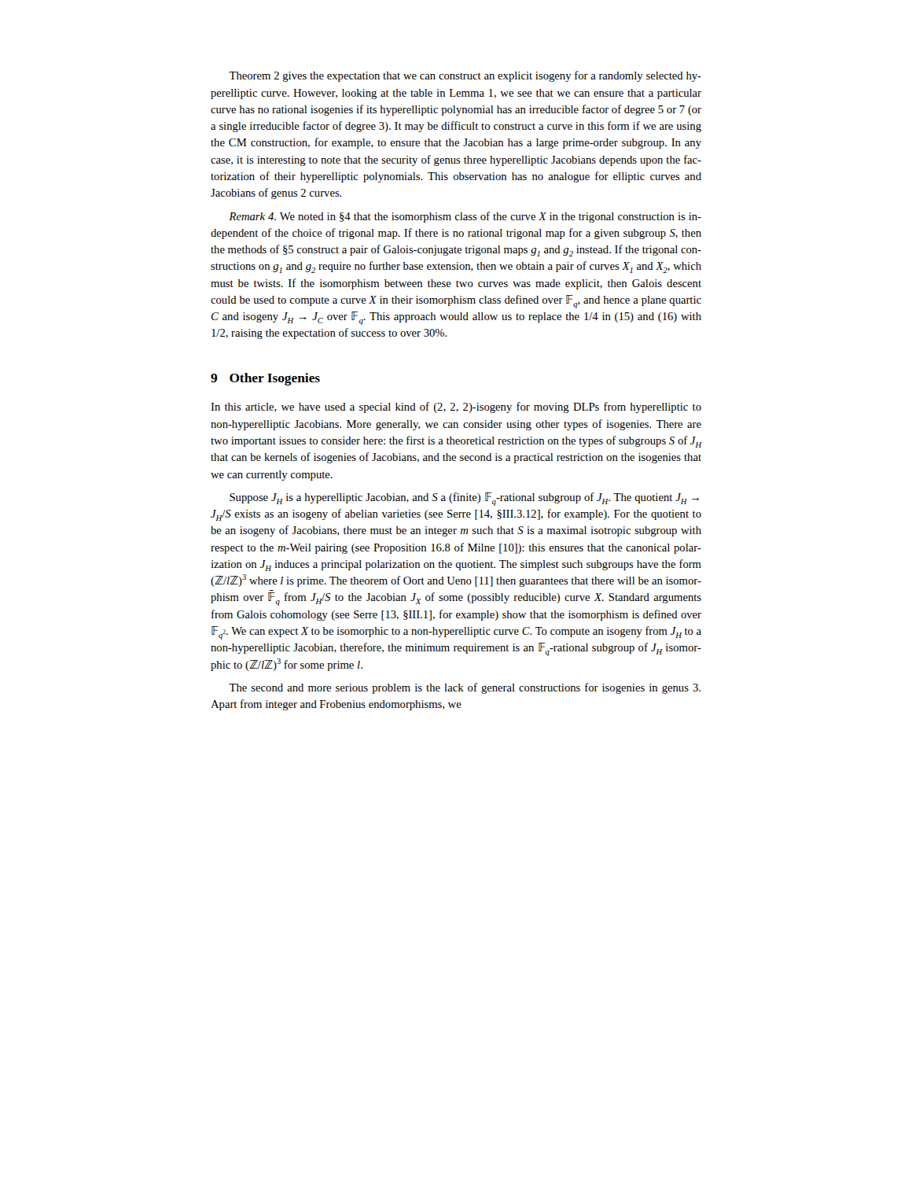Theorem 2 gives the expectation that we can construct an explicit isogeny for a randomly selected hyperelliptic curve. However, looking at the table in Lemma 1, we see that we can ensure that a particular curve has no rational isogenies if its hyperelliptic polynomial has an irreducible factor of degree 5 or 7 (or a single irreducible factor of degree 3). It may be difficult to construct a curve in this form if we are using the CM construction, for example, to ensure that the Jacobian has a large prime-order subgroup. In any case, it is interesting to note that the security of genus three hyperelliptic Jacobians depends upon the factorization of their hyperelliptic polynomials. This observation has no analogue for elliptic curves and Jacobians of genus 2 curves.
Remark 4. We noted in §4 that the isomorphism class of the curve X in the trigonal construction is independent of the choice of trigonal map. If there is no rational trigonal map for a given subgroup S, then the methods of §5 construct a pair of Galois-conjugate trigonal maps g1 and g2 instead. If the trigonal constructions on g1 and g2 require no further base extension, then we obtain a pair of curves X1 and X2, which must be twists. If the isomorphism between these two curves was made explicit, then Galois descent could be used to compute a curve X in their isomorphism class defined over 𝔽q, and hence a plane quartic C and isogeny JH → JC over 𝔽q. This approach would allow us to replace the 1/4 in (15) and (16) with 1/2, raising the expectation of success to over 30%.
9 Other Isogenies
In this article, we have used a special kind of (2, 2, 2)-isogeny for moving DLPs from hyperelliptic to non-hyperelliptic Jacobians. More generally, we can consider using other types of isogenies. There are two important issues to consider here: the first is a theoretical restriction on the types of subgroups S of JH that can be kernels of isogenies of Jacobians, and the second is a practical restriction on the isogenies that we can currently compute.
Suppose JH is a hyperelliptic Jacobian, and S a (finite) 𝔽q-rational subgroup of JH. The quotient JH → JH/S exists as an isogeny of abelian varieties (see Serre [14, §III.3.12], for example). For the quotient to be an isogeny of Jacobians, there must be an integer m such that S is a maximal isotropic subgroup with respect to the m-Weil pairing (see Proposition 16.8 of Milne [10]): this ensures that the canonical polarization on JH induces a principal polarization on the quotient. The simplest such subgroups have the form (ℤ/lℤ)3 where l is prime. The theorem of Oort and Ueno [11] then guarantees that there will be an isomorphism over 𝔽̄q from JH/S to the Jacobian JX of some (possibly reducible) curve X. Standard arguments from Galois cohomology (see Serre [13, §III.1], for example) show that the isomorphism is defined over 𝔽q2. We can expect X to be isomorphic to a non-hyperelliptic curve C. To compute an isogeny from JH to a non-hyperelliptic Jacobian, therefore, the minimum requirement is an 𝔽q-rational subgroup of JH isomorphic to (ℤ/lℤ)3 for some prime l.
The second and more serious problem is the lack of general constructions for isogenies in genus 3. Apart from integer and Frobenius endomorphisms, we